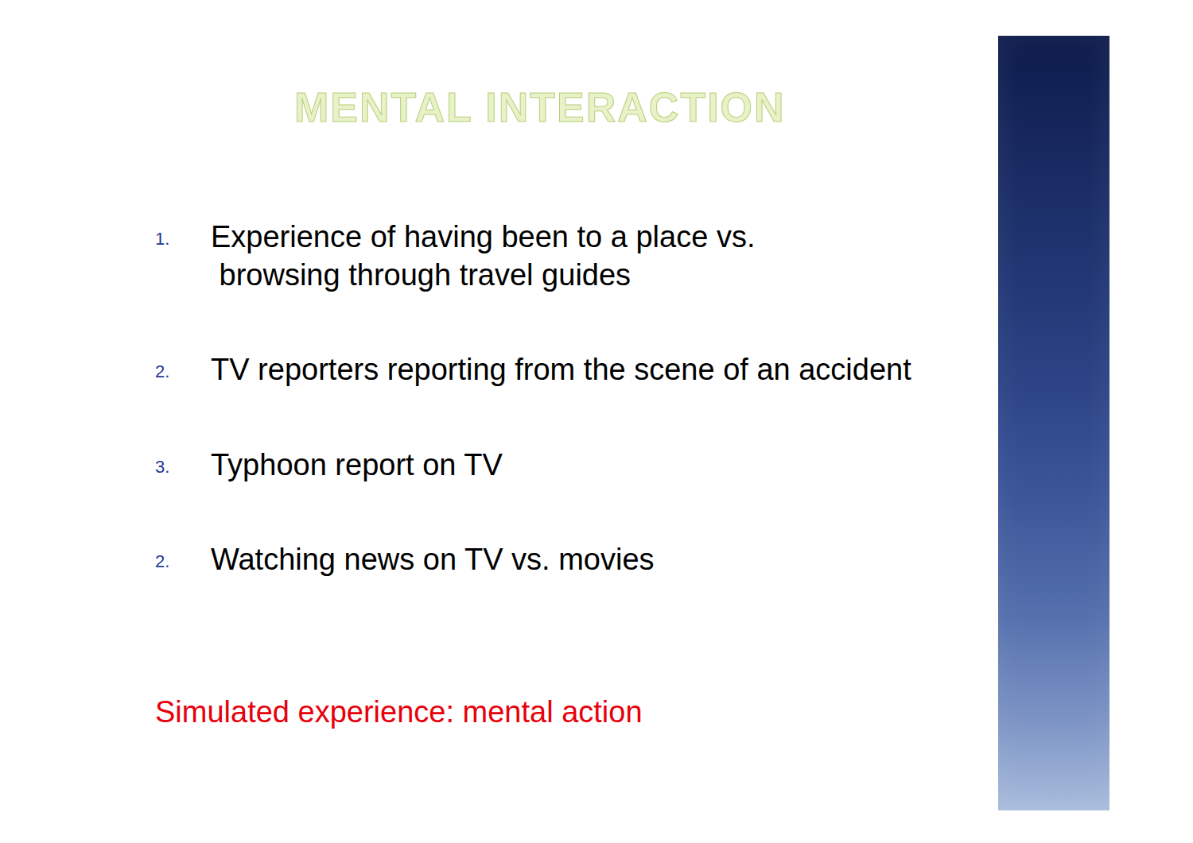MENTAL INTERACTION
1. Experience of having been to a place vs.
browsing through travel guides
2. TV reporters reporting from the scene of an accident
3. Typhoon report on TV
2. Watching news on TV vs. movies
Simulated experience: mental action